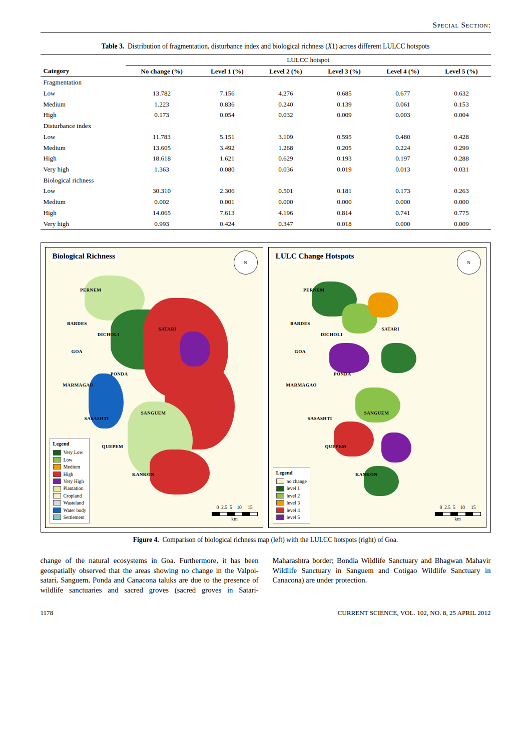Special Section:
Table 3. Distribution of fragmentation, disturbance index and biological richness (X1) across different LULCC hotspots
| | LULCC hotspot |
| Category | No change (%) | Level 1 (%) | Level 2 (%) | Level 3 (%) | Level 4 (%) | Level 5 (%) |
| Fragmentation | |
| Low | 13.782 | 7.156 | 4.276 | 0.685 | 0.677 | 0.632 |
| Medium | 1.223 | 0.836 | 0.240 | 0.139 | 0.061 | 0.153 |
| High | 0.173 | 0.054 | 0.032 | 0.009 | 0.003 | 0.004 |
| Disturbance index | |
| Low | 11.783 | 5.151 | 3.109 | 0.595 | 0.480 | 0.428 |
| Medium | 13.605 | 3.492 | 1.268 | 0.205 | 0.224 | 0.299 |
| High | 18.618 | 1.621 | 0.629 | 0.193 | 0.197 | 0.288 |
| Very high | 1.363 | 0.080 | 0.036 | 0.019 | 0.013 | 0.031 |
| Biological richness | |
| Low | 30.310 | 2.306 | 0.501 | 0.181 | 0.173 | 0.263 |
| Medium | 0.002 | 0.001 | 0.000 | 0.000 | 0.000 | 0.000 |
| High | 14.065 | 7.613 | 4.196 | 0.814 | 0.741 | 0.775 |
| Very high | 0.993 | 0.424 | 0.347 | 0.018 | 0.000 | 0.009 |
Biological Richness
N
PERNEM BARDES DICHOLI SATARI GOA PONDA MARMAGAO SASASHTI SANGUEM QUEPEM KANKON
Legend
Very Low
Low
Medium
High
Very High
Plantation
Cropland
Wasteland
Water body
Settlement
0 2.5 5 10 15
km
LULC Change Hotspots
N
PERNEM BARDES DICHOLI SATARI GOA PONDA MARMAGAO SASASHTI SANGUEM QUEPEM KANKON
Legend
no change
level 1
level 2
level 3
level 4
level 5
0 2.5 5 10 15
km
Figure 4. Comparison of biological richness map (left) with the LULCC hotspots (right) of Goa.
change of the natural ecosystems in Goa. Furthermore, it has been geospatially observed that the areas showing no change in the Valpoi-satari, Sanguem, Ponda and Canacona taluks are due to the presence of wildlife sanctuaries and sacred groves (sacred groves in Satari-Maharashtra border; Bondia Wildlife Sanctuary and Bhagwan Mahavir Wildlife Sanctuary in Sanguem and Cotigao Wildlife Sanctuary in Canacona) are under protection.
1178 CURRENT SCIENCE, VOL. 102, NO. 8, 25 APRIL 2012